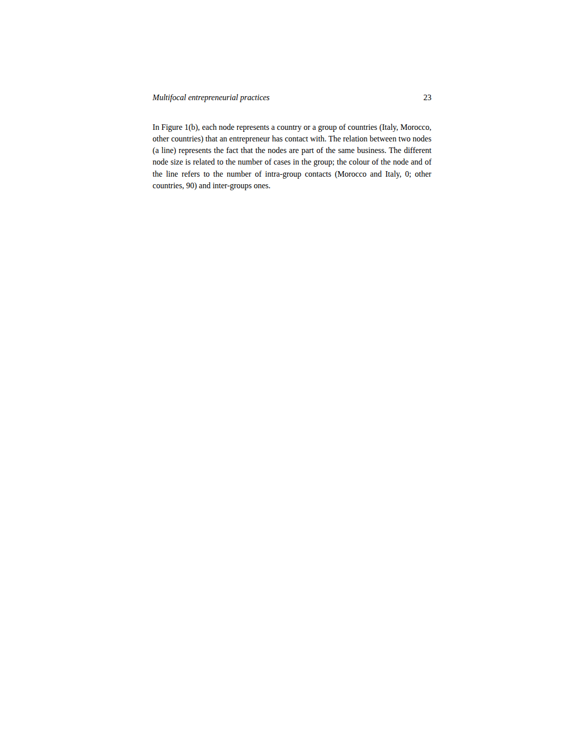Multifocal entrepreneurial practices 23
In Figure 1(b), each node represents a country or a group of countries (Italy, Morocco, other countries) that an entrepreneur has contact with. The relation between two nodes (a line) represents the fact that the nodes are part of the same business. The different node size is related to the number of cases in the group; the colour of the node and of the line refers to the number of intra-group contacts (Morocco and Italy, 0; other countries, 90) and inter-groups ones.